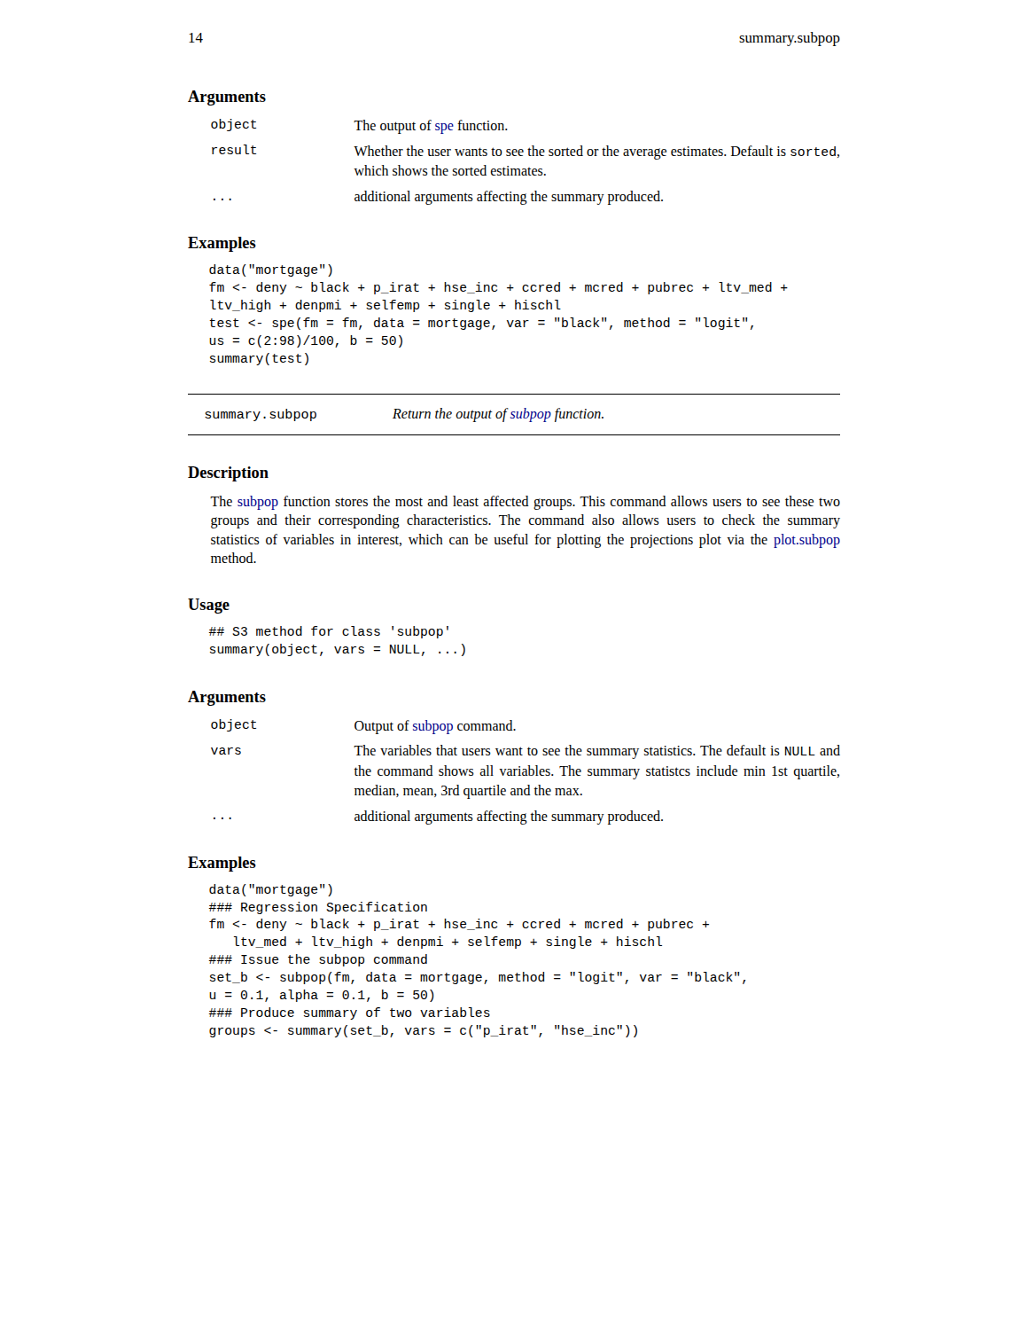14 summary.subpop
Arguments
object
The output of spe function.
result
Whether the user wants to see the sorted or the average estimates. Default is sorted, which shows the sorted estimates.
...
additional arguments affecting the summary produced.
Examples
data("mortgage")
fm <- deny ~ black + p_irat + hse_inc + ccred + mcred + pubrec + ltv_med +
ltv_high + denpmi + selfemp + single + hischl
test <- spe(fm = fm, data = mortgage, var = "black", method = "logit",
us = c(2:98)/100, b = 50)
summary(test)
summary.subpop Return the output of subpop function.
Description
The subpop function stores the most and least affected groups. This command allows users to see these two groups and their corresponding characteristics. The command also allows users to check the summary statistics of variables in interest, which can be useful for plotting the projections plot via the plot.subpop method.
Usage
## S3 method for class 'subpop'
summary(object, vars = NULL, ...)
Arguments
object
Output of subpop command.
vars
The variables that users want to see the summary statistics. The default is NULL and the command shows all variables. The summary statistcs include min 1st quartile, median, mean, 3rd quartile and the max.
...
additional arguments affecting the summary produced.
Examples
data("mortgage")
### Regression Specification
fm <- deny ~ black + p_irat + hse_inc + ccred + mcred + pubrec +
   ltv_med + ltv_high + denpmi + selfemp + single + hischl
### Issue the subpop command
set_b <- subpop(fm, data = mortgage, method = "logit", var = "black",
u = 0.1, alpha = 0.1, b = 50)
### Produce summary of two variables
groups <- summary(set_b, vars = c("p_irat", "hse_inc"))